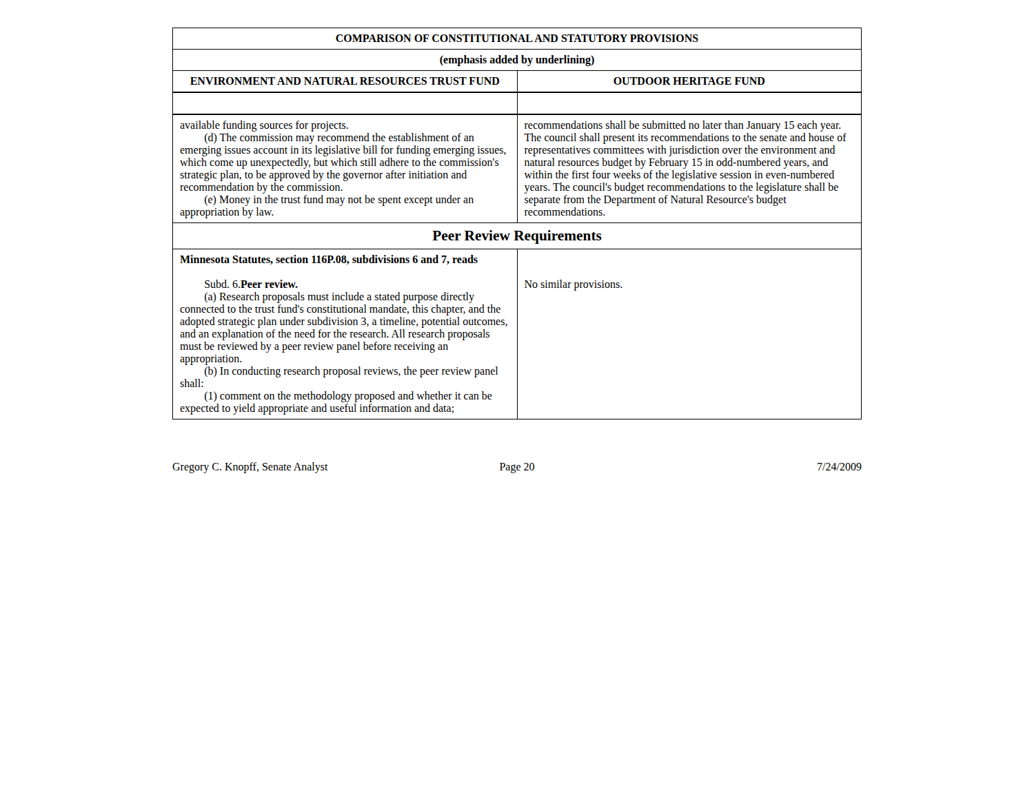| COMPARISON OF CONSTITUTIONAL AND STATUTORY PROVISIONS |
| (emphasis added by underlining) |
| ENVIRONMENT AND NATURAL RESOURCES TRUST FUND | OUTDOOR HERITAGE FUND |
| available funding sources for projects. (d) The commission may recommend the establishment of an emerging issues account in its legislative bill for funding emerging issues, which come up unexpectedly, but which still adhere to the commission's strategic plan, to be approved by the governor after initiation and recommendation by the commission. (e) Money in the trust fund may not be spent except under an appropriation by law. | recommendations shall be submitted no later than January 15 each year. The council shall present its recommendations to the senate and house of representatives committees with jurisdiction over the environment and natural resources budget by February 15 in odd-numbered years, and within the first four weeks of the legislative session in even-numbered years. The council's budget recommendations to the legislature shall be separate from the Department of Natural Resource's budget recommendations. |
| Peer Review Requirements |
| Minnesota Statutes, section 116P.08, subdivisions 6 and 7, reads Subd. 6. Peer review. (a) Research proposals must include a stated purpose directly connected to the trust fund's constitutional mandate, this chapter, and the adopted strategic plan under subdivision 3, a timeline, potential outcomes, and an explanation of the need for the research. All research proposals must be reviewed by a peer review panel before receiving an appropriation. (b) In conducting research proposal reviews, the peer review panel shall: (1) comment on the methodology proposed and whether it can be expected to yield appropriate and useful information and data; | No similar provisions. |
Gregory C. Knopff, Senate Analyst
Page 20
7/24/2009